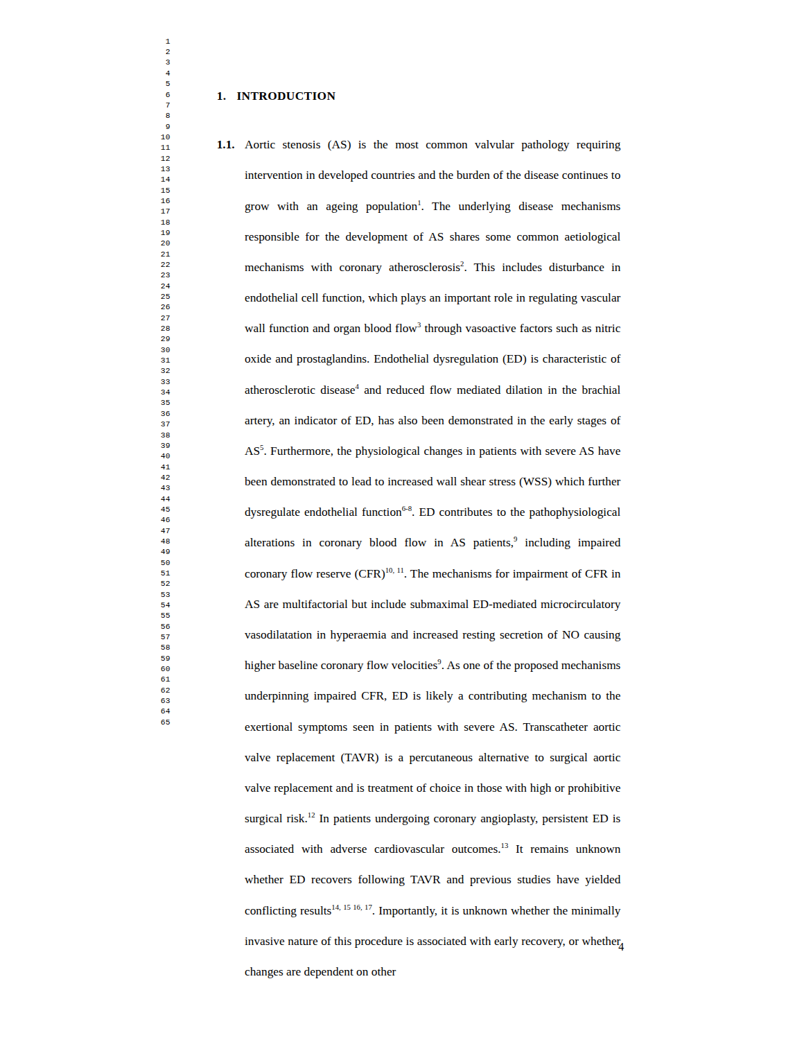1 2 3 4 5 6 7 8 9 10 11 12 13 14 15 16 17 18 19 20 21 22 23 24 25 26 27 28 29 30 31 32 33 34 35 36 37 38 39 40 41 42 43 44 45 46 47 48 49 50 51 52 53 54 55 56 57 58 59 60 61 62 63 64 65
1. INTRODUCTION
1.1. Aortic stenosis (AS) is the most common valvular pathology requiring intervention in developed countries and the burden of the disease continues to grow with an ageing population1. The underlying disease mechanisms responsible for the development of AS shares some common aetiological mechanisms with coronary atherosclerosis2. This includes disturbance in endothelial cell function, which plays an important role in regulating vascular wall function and organ blood flow3 through vasoactive factors such as nitric oxide and prostaglandins. Endothelial dysregulation (ED) is characteristic of atherosclerotic disease4 and reduced flow mediated dilation in the brachial artery, an indicator of ED, has also been demonstrated in the early stages of AS5. Furthermore, the physiological changes in patients with severe AS have been demonstrated to lead to increased wall shear stress (WSS) which further dysregulate endothelial function6-8. ED contributes to the pathophysiological alterations in coronary blood flow in AS patients,9 including impaired coronary flow reserve (CFR)10, 11. The mechanisms for impairment of CFR in AS are multifactorial but include submaximal ED-mediated microcirculatory vasodilatation in hyperaemia and increased resting secretion of NO causing higher baseline coronary flow velocities9. As one of the proposed mechanisms underpinning impaired CFR, ED is likely a contributing mechanism to the exertional symptoms seen in patients with severe AS. Transcatheter aortic valve replacement (TAVR) is a percutaneous alternative to surgical aortic valve replacement and is treatment of choice in those with high or prohibitive surgical risk.12 In patients undergoing coronary angioplasty, persistent ED is associated with adverse cardiovascular outcomes.13 It remains unknown whether ED recovers following TAVR and previous studies have yielded conflicting results14, 15 16, 17. Importantly, it is unknown whether the minimally invasive nature of this procedure is associated with early recovery, or whether changes are dependent on other
4